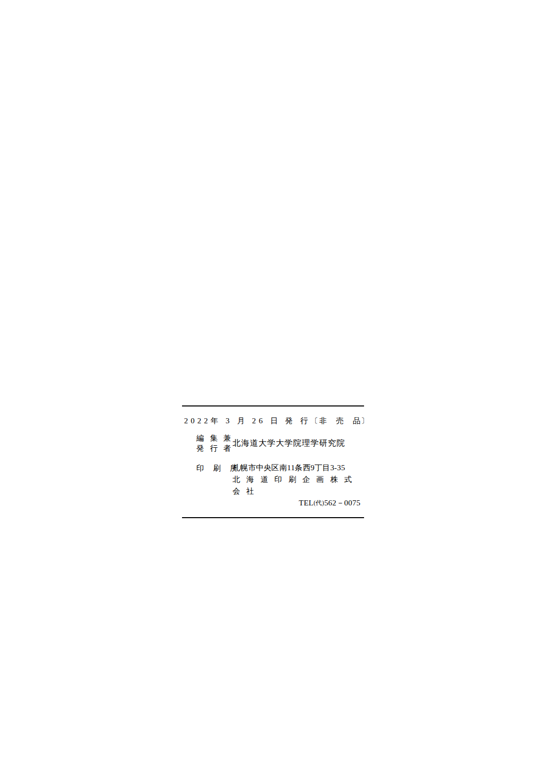2022年 3 月 26 日 発 行
〔非　売　品〕
編 集 兼 発 行 者
北海道大学大学院理学研究院
印 刷 所
札幌市中央区南11条西9丁目3-35
北 海 道 印 刷 企 画 株 式 会 社
TEL(代) 562－0075